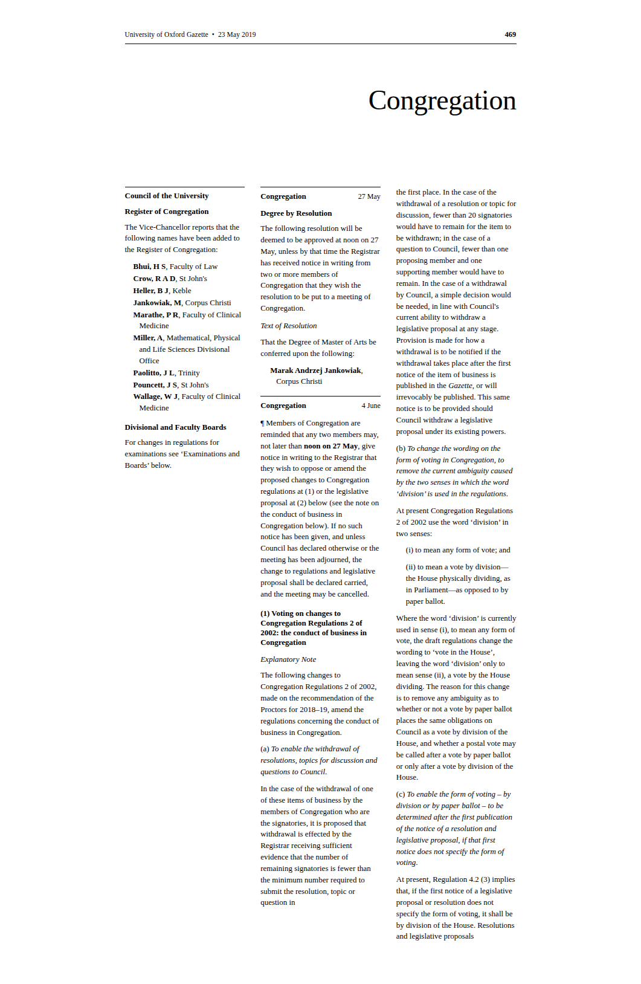University of Oxford Gazette • 23 May 2019
469
Congregation
Council of the University
Register of Congregation
The Vice-Chancellor reports that the following names have been added to the Register of Congregation:
Bhui, H S, Faculty of Law
Crow, R A D, St John's
Heller, B J, Keble
Jankowiak, M, Corpus Christi
Marathe, P R, Faculty of Clinical Medicine
Miller, A, Mathematical, Physical and Life Sciences Divisional Office
Paolitto, J L, Trinity
Pouncett, J S, St John's
Wallage, W J, Faculty of Clinical Medicine
Divisional and Faculty Boards
For changes in regulations for examinations see ‘Examinations and Boards’ below.
Congregation 27 May
Degree by Resolution
The following resolution will be deemed to be approved at noon on 27 May, unless by that time the Registrar has received notice in writing from two or more members of Congregation that they wish the resolution to be put to a meeting of Congregation.
Text of Resolution
That the Degree of Master of Arts be conferred upon the following:
Marak Andrzej Jankowiak, Corpus Christi
Congregation 4 June
¶ Members of Congregation are reminded that any two members may, not later than noon on 27 May, give notice in writing to the Registrar that they wish to oppose or amend the proposed changes to Congregation regulations at (1) or the legislative proposal at (2) below (see the note on the conduct of business in Congregation below). If no such notice has been given, and unless Council has declared otherwise or the meeting has been adjourned, the change to regulations and legislative proposal shall be declared carried, and the meeting may be cancelled.
(1) Voting on changes to Congregation Regulations 2 of 2002: the conduct of business in Congregation
Explanatory Note
The following changes to Congregation Regulations 2 of 2002, made on the recommendation of the Proctors for 2018–19, amend the regulations concerning the conduct of business in Congregation.
(a) To enable the withdrawal of resolutions, topics for discussion and questions to Council.
In the case of the withdrawal of one of these items of business by the members of Congregation who are the signatories, it is proposed that withdrawal is effected by the Registrar receiving sufficient evidence that the number of remaining signatories is fewer than the minimum number required to submit the resolution, topic or question in
the first place. In the case of the withdrawal of a resolution or topic for discussion, fewer than 20 signatories would have to remain for the item to be withdrawn; in the case of a question to Council, fewer than one proposing member and one supporting member would have to remain. In the case of a withdrawal by Council, a simple decision would be needed, in line with Council's current ability to withdraw a legislative proposal at any stage. Provision is made for how a withdrawal is to be notified if the withdrawal takes place after the first notice of the item of business is published in the Gazette, or will irrevocably be published. This same notice is to be provided should Council withdraw a legislative proposal under its existing powers.
(b) To change the wording on the form of voting in Congregation, to remove the current ambiguity caused by the two senses in which the word ‘division’ is used in the regulations.
At present Congregation Regulations 2 of 2002 use the word ‘division’ in two senses:
(i) to mean any form of vote; and
(ii) to mean a vote by division—the House physically dividing, as in Parliament—as opposed to by paper ballot.
Where the word ‘division’ is currently used in sense (i), to mean any form of vote, the draft regulations change the wording to ‘vote in the House’, leaving the word ‘division’ only to mean sense (ii), a vote by the House dividing. The reason for this change is to remove any ambiguity as to whether or not a vote by paper ballot places the same obligations on Council as a vote by division of the House, and whether a postal vote may be called after a vote by paper ballot or only after a vote by division of the House.
(c) To enable the form of voting – by division or by paper ballot – to be determined after the first publication of the notice of a resolution and legislative proposal, if that first notice does not specify the form of voting.
At present, Regulation 4.2 (3) implies that, if the first notice of a legislative proposal or resolution does not specify the form of voting, it shall be by division of the House. Resolutions and legislative proposals